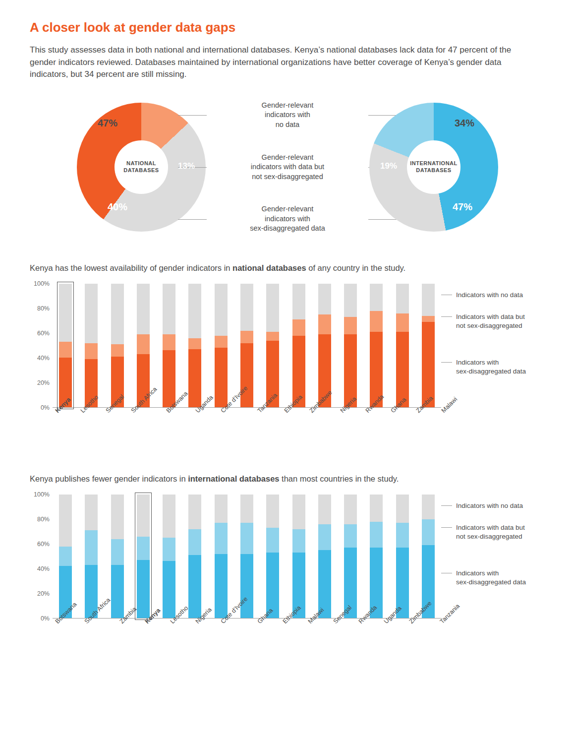A closer look at gender data gaps
This study assesses data in both national and international databases. Kenya’s national databases lack data for 47 percent of the gender indicators reviewed. Databases maintained by international organizations have better coverage of Kenya’s gender data indicators, but 34 percent are still missing.
NATIONAL
DATABASES
47%
13%
40%
Gender-relevant indicators with no data
Gender-relevant indicators with data but not sex-disaggregated
Gender-relevant indicators with sex-disaggregated data
INTERNATIONAL
DATABASES
34%
19%
47%
Kenya has the lowest availability of gender indicators in national databases of any country in the study.
100% 80% 60% 40% 20% 0%
Indicators with no data
Indicators with data but
not sex-disaggregated
Indicators with
sex-disaggregated data
Kenya
Lesotho
Senegal
South Africa
Botswana
Uganda
Cote d’Ivoire
Tanzania
Ethiopia
Zimbabwe
Nigeria
Rwanda
Ghana
Zambia
Malawi
Kenya publishes fewer gender indicators in international databases than most countries in the study.
100% 80% 60% 40% 20% 0%
Indicators with no data
Indicators with data but
not sex-disaggregated
Indicators with
sex-disaggregated data
Botswana
South Africa
Zambia
Kenya
Lesotho
Nigeria
Cote d’Ivoire
Ghana
Ethiopia
Malawi
Senegal
Rwanda
Uganda
Zimbabwe
Tanzania